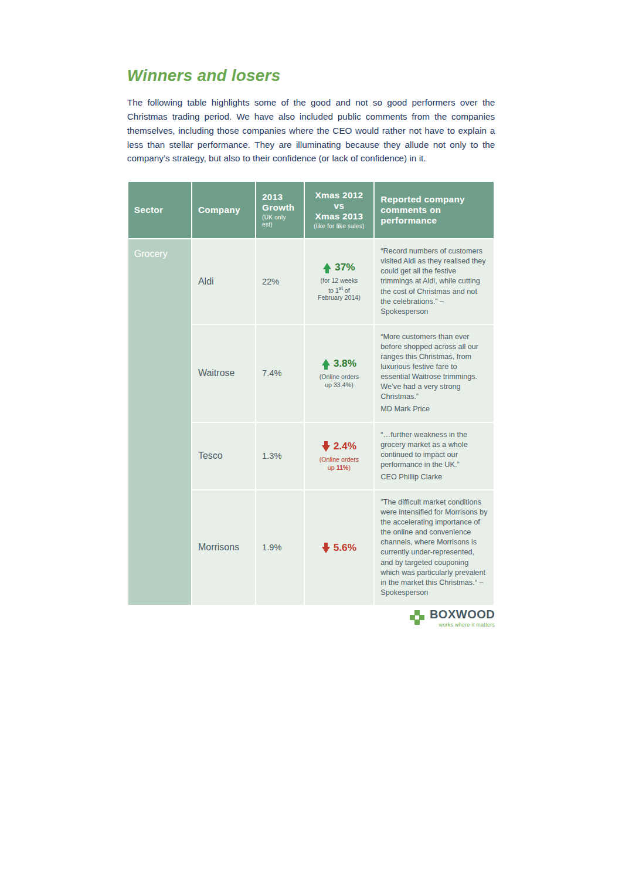Winners and losers
The following table highlights some of the good and not so good performers over the Christmas trading period. We have also included public comments from the companies themselves, including those companies where the CEO would rather not have to explain a less than stellar performance. They are illuminating because they allude not only to the company’s strategy, but also to their confidence (or lack of confidence) in it.
| Sector | Company | 2013 Growth (UK only est) | Xmas 2012 vs Xmas 2013 (like for like sales) | Reported company comments on performance |
| --- | --- | --- | --- | --- |
| Grocery | Aldi | 22% | 37% (for 12 weeks to 1 st of February 2014) | “Record numbers of customers visited Aldi as they realised they could get all the festive trimmings at Aldi, while cutting the cost of Christmas and not the celebrations.” – Spokesperson |
| Waitrose | 7.4% | 3.8% (Online orders up 33.4%) | “More customers than ever before shopped across all our ranges this Christmas, from luxurious festive fare to essential Waitrose trimmings. We’ve had a very strong Christmas.” MD Mark Price |
| Tesco | 1.3% | 2.4% (Online orders up 11% ) | “…further weakness in the grocery market as a whole continued to impact our performance in the UK.” CEO Phillip Clarke |
| Morrisons | 1.9% | 5.6% | "The difficult market conditions were intensified for Morrisons by the accelerating importance of the online and convenience channels, where Morrisons is currently under-represented, and by targeted couponing which was particularly prevalent in the market this Christmas.“ – Spokesperson |
BOXWOOD
works where it matters